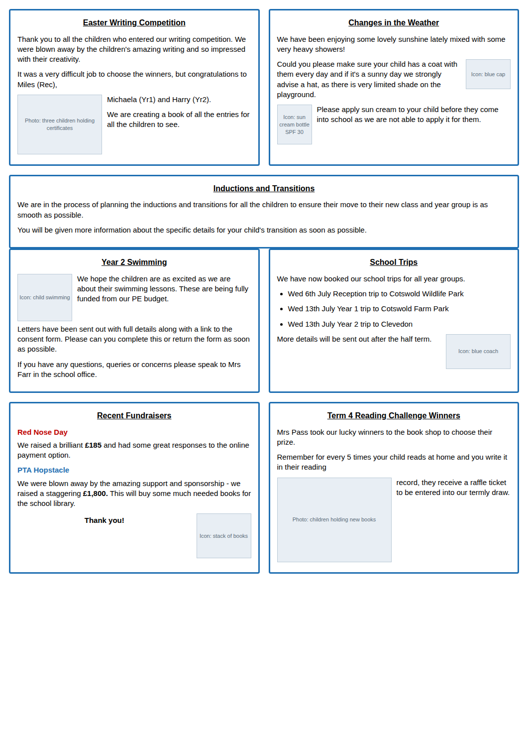Easter Writing Competition
Thank you to all the children who entered our writing competition. We were blown away by the children's amazing writing and so impressed with their creativity.
It was a very difficult job to choose the winners, but congratulations to Miles (Rec),
Photo: three children holding certificates
Michaela (Yr1) and Harry (Yr2).
We are creating a book of all the entries for all the children to see.
Changes in the Weather
We have been enjoying some lovely sunshine lately mixed with some very heavy showers!
Icon: blue cap
Could you please make sure your child has a coat with them every day and if it's a sunny day we strongly advise a hat, as there is very limited shade on the playground.
Icon: sun cream bottle SPF 30
Please apply sun cream to your child before they come into school as we are not able to apply it for them.
Inductions and Transitions
We are in the process of planning the inductions and transitions for all the children to ensure their move to their new class and year group is as smooth as possible.
You will be given more information about the specific details for your child's transition as soon as possible.
Year 2 Swimming
Icon: child swimming
We hope the children are as excited as we are about their swimming lessons. These are being fully funded from our PE budget.
Letters have been sent out with full details along with a link to the consent form. Please can you complete this or return the form as soon as possible.
If you have any questions, queries or concerns please speak to Mrs Farr in the school office.
School Trips
We have now booked our school trips for all year groups.
Wed 6th July Reception trip to Cotswold Wildlife Park
Wed 13th July Year 1 trip to Cotswold Farm Park
Wed 13th July Year 2 trip to Clevedon
Icon: blue coach
More details will be sent out after the half term.
Recent Fundraisers
Red Nose Day
We raised a brilliant £185 and had some great responses to the online payment option.
PTA Hopstacle
We were blown away by the amazing support and sponsorship - we raised a staggering £1,800. This will buy some much needed books for the school library.
Icon: stack of books
Thank you!
Term 4 Reading Challenge Winners
Mrs Pass took our lucky winners to the book shop to choose their prize.
Remember for every 5 times your child reads at home and you write it in their reading
Photo: children holding new books
record, they receive a raffle ticket to be entered into our termly draw.